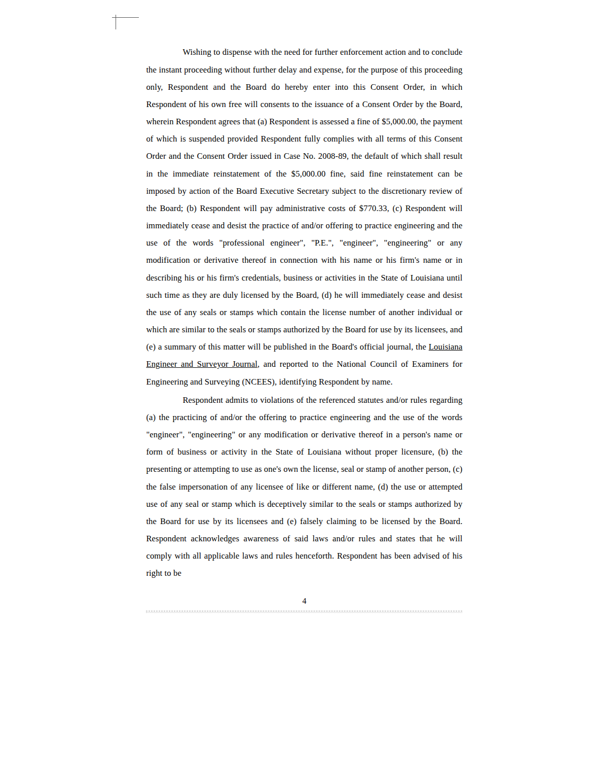Wishing to dispense with the need for further enforcement action and to conclude the instant proceeding without further delay and expense, for the purpose of this proceeding only, Respondent and the Board do hereby enter into this Consent Order, in which Respondent of his own free will consents to the issuance of a Consent Order by the Board, wherein Respondent agrees that (a) Respondent is assessed a fine of $5,000.00, the payment of which is suspended provided Respondent fully complies with all terms of this Consent Order and the Consent Order issued in Case No. 2008-89, the default of which shall result in the immediate reinstatement of the $5,000.00 fine, said fine reinstatement can be imposed by action of the Board Executive Secretary subject to the discretionary review of the Board; (b) Respondent will pay administrative costs of $770.33, (c) Respondent will immediately cease and desist the practice of and/or offering to practice engineering and the use of the words "professional engineer", "P.E.", "engineer", "engineering" or any modification or derivative thereof in connection with his name or his firm's name or in describing his or his firm's credentials, business or activities in the State of Louisiana until such time as they are duly licensed by the Board, (d) he will immediately cease and desist the use of any seals or stamps which contain the license number of another individual or which are similar to the seals or stamps authorized by the Board for use by its licensees, and (e) a summary of this matter will be published in the Board's official journal, the Louisiana Engineer and Surveyor Journal, and reported to the National Council of Examiners for Engineering and Surveying (NCEES), identifying Respondent by name.
Respondent admits to violations of the referenced statutes and/or rules regarding (a) the practicing of and/or the offering to practice engineering and the use of the words "engineer", "engineering" or any modification or derivative thereof in a person's name or form of business or activity in the State of Louisiana without proper licensure, (b) the presenting or attempting to use as one's own the license, seal or stamp of another person, (c) the false impersonation of any licensee of like or different name, (d) the use or attempted use of any seal or stamp which is deceptively similar to the seals or stamps authorized by the Board for use by its licensees and (e) falsely claiming to be licensed by the Board. Respondent acknowledges awareness of said laws and/or rules and states that he will comply with all applicable laws and rules henceforth. Respondent has been advised of his right to be
4